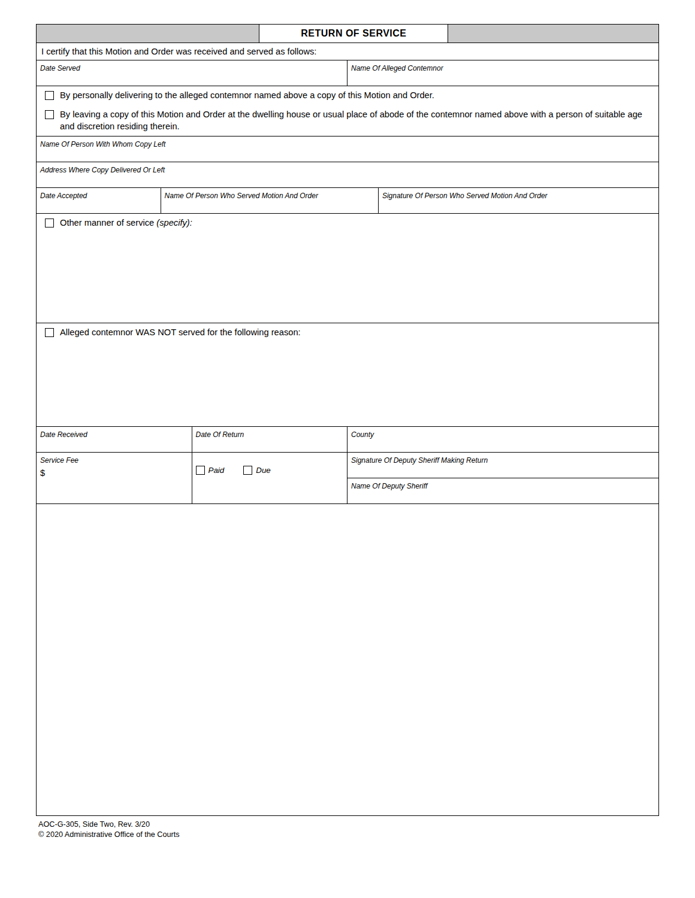RETURN OF SERVICE
I certify that this Motion and Order was received and served as follows:
Date Served
Name Of Alleged Contemnor
By personally delivering to the alleged contemnor named above a copy of this Motion and Order.
By leaving a copy of this Motion and Order at the dwelling house or usual place of abode of the contemnor named above with a person of suitable age and discretion residing therein.
Name Of Person With Whom Copy Left
Address Where Copy Delivered Or Left
Date Accepted
Name Of Person Who Served Motion And Order
Signature Of Person Who Served Motion And Order
Other manner of service (specify):
Alleged contemnor WAS NOT served for the following reason:
Date Received
Date Of Return
County
Service Fee
$
Paid Due
Signature Of Deputy Sheriff Making Return
Name Of Deputy Sheriff
AOC-G-305, Side Two, Rev. 3/20
© 2020 Administrative Office of the Courts